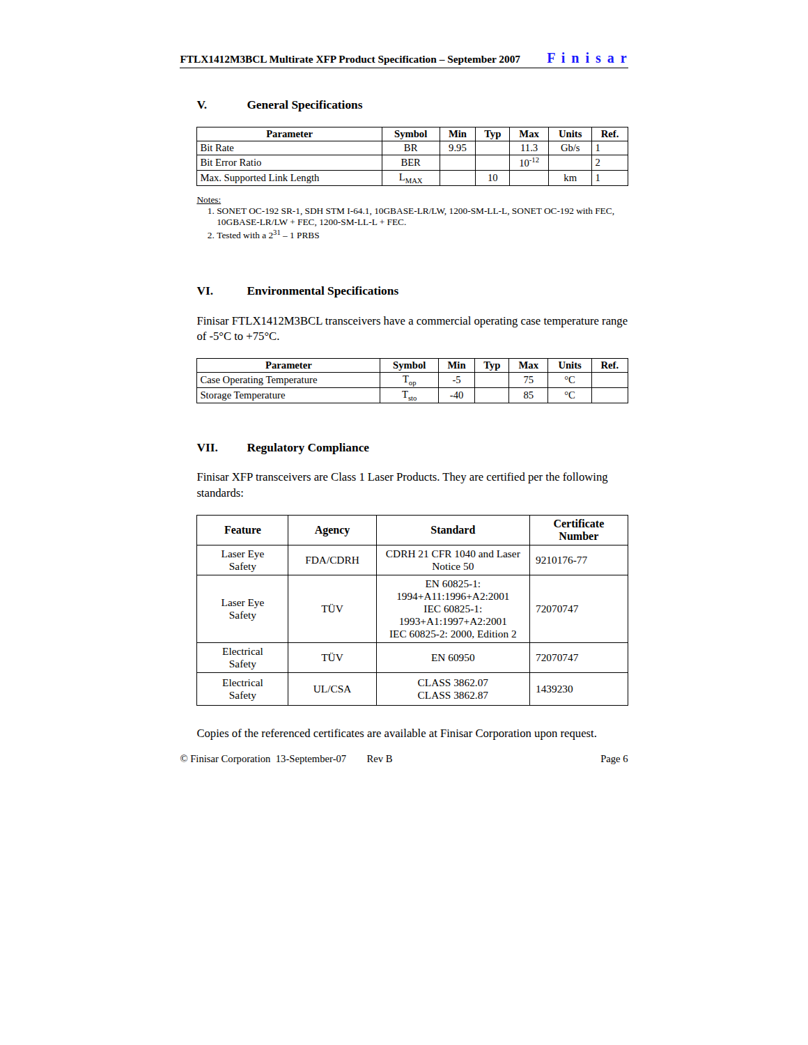FTLX1412M3BCL Multirate XFP Product Specification – September 2007
F i n i s a r
V. General Specifications
| Parameter | Symbol | Min | Typ | Max | Units | Ref. |
| --- | --- | --- | --- | --- | --- | --- |
| Bit Rate | BR | 9.95 | | 11.3 | Gb/s | 1 |
| Bit Error Ratio | BER | | | 10 -12 | | 2 |
| Max. Supported Link Length | L MAX | | 10 | | km | 1 |
Notes:
SONET OC-192 SR-1, SDH STM I-64.1, 10GBASE-LR/LW, 1200-SM-LL-L, SONET OC-192 with FEC, 10GBASE-LR/LW + FEC, 1200-SM-LL-L + FEC.
Tested with a 231 – 1 PRBS
VI. Environmental Specifications
Finisar FTLX1412M3BCL transceivers have a commercial operating case temperature range of -5°C to +75°C.
| Parameter | Symbol | Min | Typ | Max | Units | Ref. |
| --- | --- | --- | --- | --- | --- | --- |
| Case Operating Temperature | T op | -5 | | 75 | °C | |
| Storage Temperature | T sto | -40 | | 85 | °C | |
VII. Regulatory Compliance
Finisar XFP transceivers are Class 1 Laser Products. They are certified per the following standards:
| Feature | Agency | Standard | Certificate Number |
| --- | --- | --- | --- |
| Laser Eye Safety | FDA/CDRH | CDRH 21 CFR 1040 and Laser Notice 50 | 9210176-77 |
| Laser Eye Safety | TÜV | EN 60825-1: 1994+A11:1996+A2:2001 IEC 60825-1: 1993+A1:1997+A2:2001 IEC 60825-2: 2000, Edition 2 | 72070747 |
| Electrical Safety | TÜV | EN 60950 | 72070747 |
| Electrical Safety | UL/CSA | CLASS 3862.07 CLASS 3862.87 | 1439230 |
Copies of the referenced certificates are available at Finisar Corporation upon request.
© Finisar Corporation 13-September-07 Rev B
Page 6